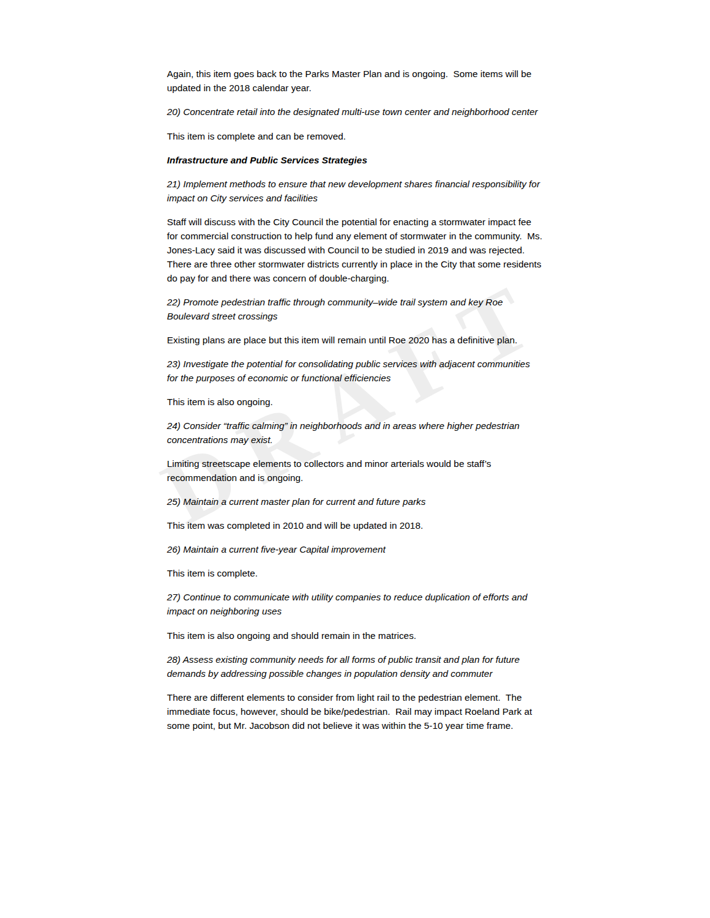DRAFT
Again, this item goes back to the Parks Master Plan and is ongoing. Some items will be updated in the 2018 calendar year.
20) Concentrate retail into the designated multi-use town center and neighborhood center
This item is complete and can be removed.
Infrastructure and Public Services Strategies
21) Implement methods to ensure that new development shares financial responsibility for impact on City services and facilities
Staff will discuss with the City Council the potential for enacting a stormwater impact fee for commercial construction to help fund any element of stormwater in the community. Ms. Jones-Lacy said it was discussed with Council to be studied in 2019 and was rejected. There are three other stormwater districts currently in place in the City that some residents do pay for and there was concern of double-charging.
22) Promote pedestrian traffic through community–wide trail system and key Roe Boulevard street crossings
Existing plans are place but this item will remain until Roe 2020 has a definitive plan.
23) Investigate the potential for consolidating public services with adjacent communities for the purposes of economic or functional efficiencies
This item is also ongoing.
24) Consider “traffic calming” in neighborhoods and in areas where higher pedestrian concentrations may exist.
Limiting streetscape elements to collectors and minor arterials would be staff’s recommendation and is ongoing.
25) Maintain a current master plan for current and future parks
This item was completed in 2010 and will be updated in 2018.
26) Maintain a current five-year Capital improvement
This item is complete.
27) Continue to communicate with utility companies to reduce duplication of efforts and impact on neighboring uses
This item is also ongoing and should remain in the matrices.
28) Assess existing community needs for all forms of public transit and plan for future demands by addressing possible changes in population density and commuter
There are different elements to consider from light rail to the pedestrian element. The immediate focus, however, should be bike/pedestrian. Rail may impact Roeland Park at some point, but Mr. Jacobson did not believe it was within the 5-10 year time frame.